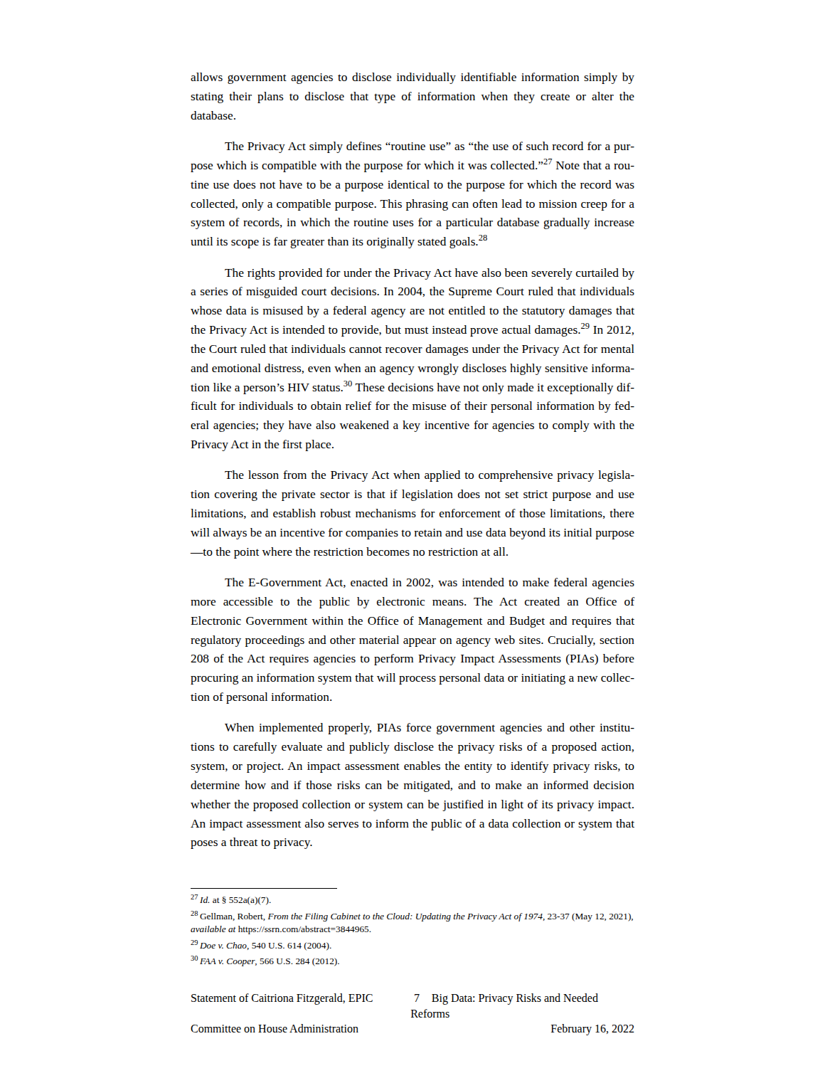allows government agencies to disclose individually identifiable information simply by stating their plans to disclose that type of information when they create or alter the database.
The Privacy Act simply defines “routine use” as “the use of such record for a purpose which is compatible with the purpose for which it was collected.”27 Note that a routine use does not have to be a purpose identical to the purpose for which the record was collected, only a compatible purpose. This phrasing can often lead to mission creep for a system of records, in which the routine uses for a particular database gradually increase until its scope is far greater than its originally stated goals.28
The rights provided for under the Privacy Act have also been severely curtailed by a series of misguided court decisions. In 2004, the Supreme Court ruled that individuals whose data is misused by a federal agency are not entitled to the statutory damages that the Privacy Act is intended to provide, but must instead prove actual damages.29 In 2012, the Court ruled that individuals cannot recover damages under the Privacy Act for mental and emotional distress, even when an agency wrongly discloses highly sensitive information like a person’s HIV status.30 These decisions have not only made it exceptionally difficult for individuals to obtain relief for the misuse of their personal information by federal agencies; they have also weakened a key incentive for agencies to comply with the Privacy Act in the first place.
The lesson from the Privacy Act when applied to comprehensive privacy legislation covering the private sector is that if legislation does not set strict purpose and use limitations, and establish robust mechanisms for enforcement of those limitations, there will always be an incentive for companies to retain and use data beyond its initial purpose—to the point where the restriction becomes no restriction at all.
The E-Government Act, enacted in 2002, was intended to make federal agencies more accessible to the public by electronic means. The Act created an Office of Electronic Government within the Office of Management and Budget and requires that regulatory proceedings and other material appear on agency web sites. Crucially, section 208 of the Act requires agencies to perform Privacy Impact Assessments (PIAs) before procuring an information system that will process personal data or initiating a new collection of personal information.
When implemented properly, PIAs force government agencies and other institutions to carefully evaluate and publicly disclose the privacy risks of a proposed action, system, or project. An impact assessment enables the entity to identify privacy risks, to determine how and if those risks can be mitigated, and to make an informed decision whether the proposed collection or system can be justified in light of its privacy impact. An impact assessment also serves to inform the public of a data collection or system that poses a threat to privacy.
27 Id. at § 552a(a)(7).
28 Gellman, Robert, From the Filing Cabinet to the Cloud: Updating the Privacy Act of 1974, 23-37 (May 12, 2021), available at https://ssrn.com/abstract=3844965.
29 Doe v. Chao, 540 U.S. 614 (2004).
30 FAA v. Cooper, 566 U.S. 284 (2012).
Statement of Caitriona Fitzgerald, EPIC
7 Big Data: Privacy Risks and Needed Reforms
Committee on House Administration
February 16, 2022